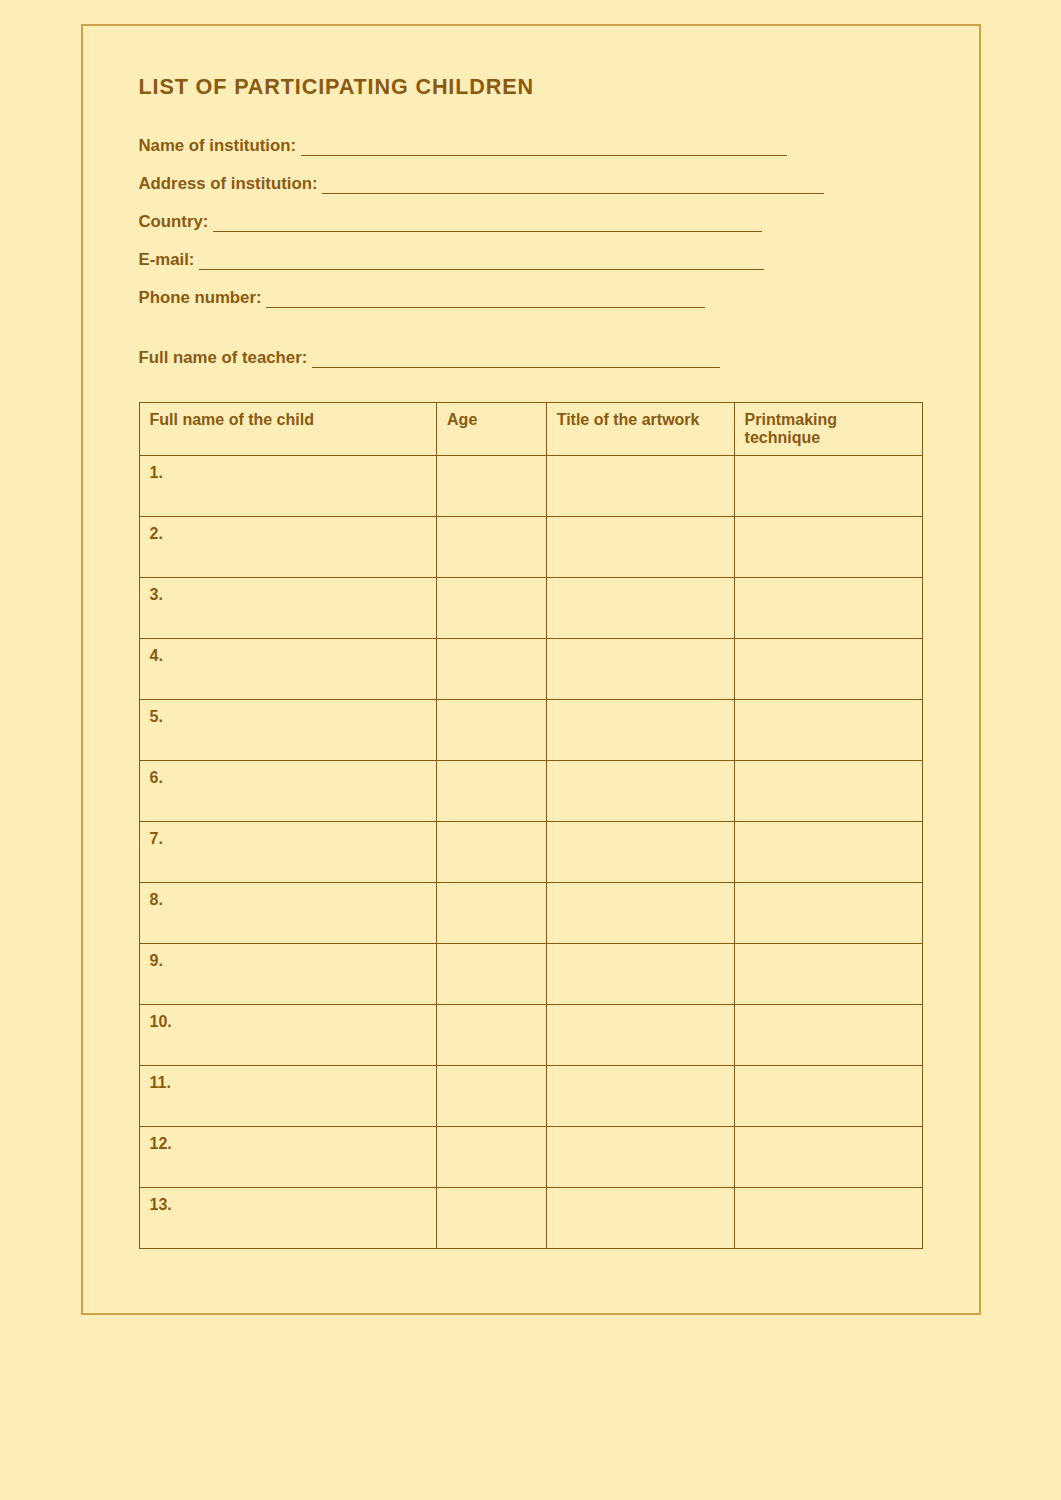LIST OF PARTICIPATING CHILDREN
Name of institution:
Address of institution:
Country:
E-mail:
Phone number:
Full name of teacher:
| Full name of the child | Age | Title of the artwork | Printmaking technique |
| --- | --- | --- | --- |
| 1. | | | |
| 2. | | | |
| 3. | | | |
| 4. | | | |
| 5. | | | |
| 6. | | | |
| 7. | | | |
| 8. | | | |
| 9. | | | |
| 10. | | | |
| 11. | | | |
| 12. | | | |
| 13. | | | |